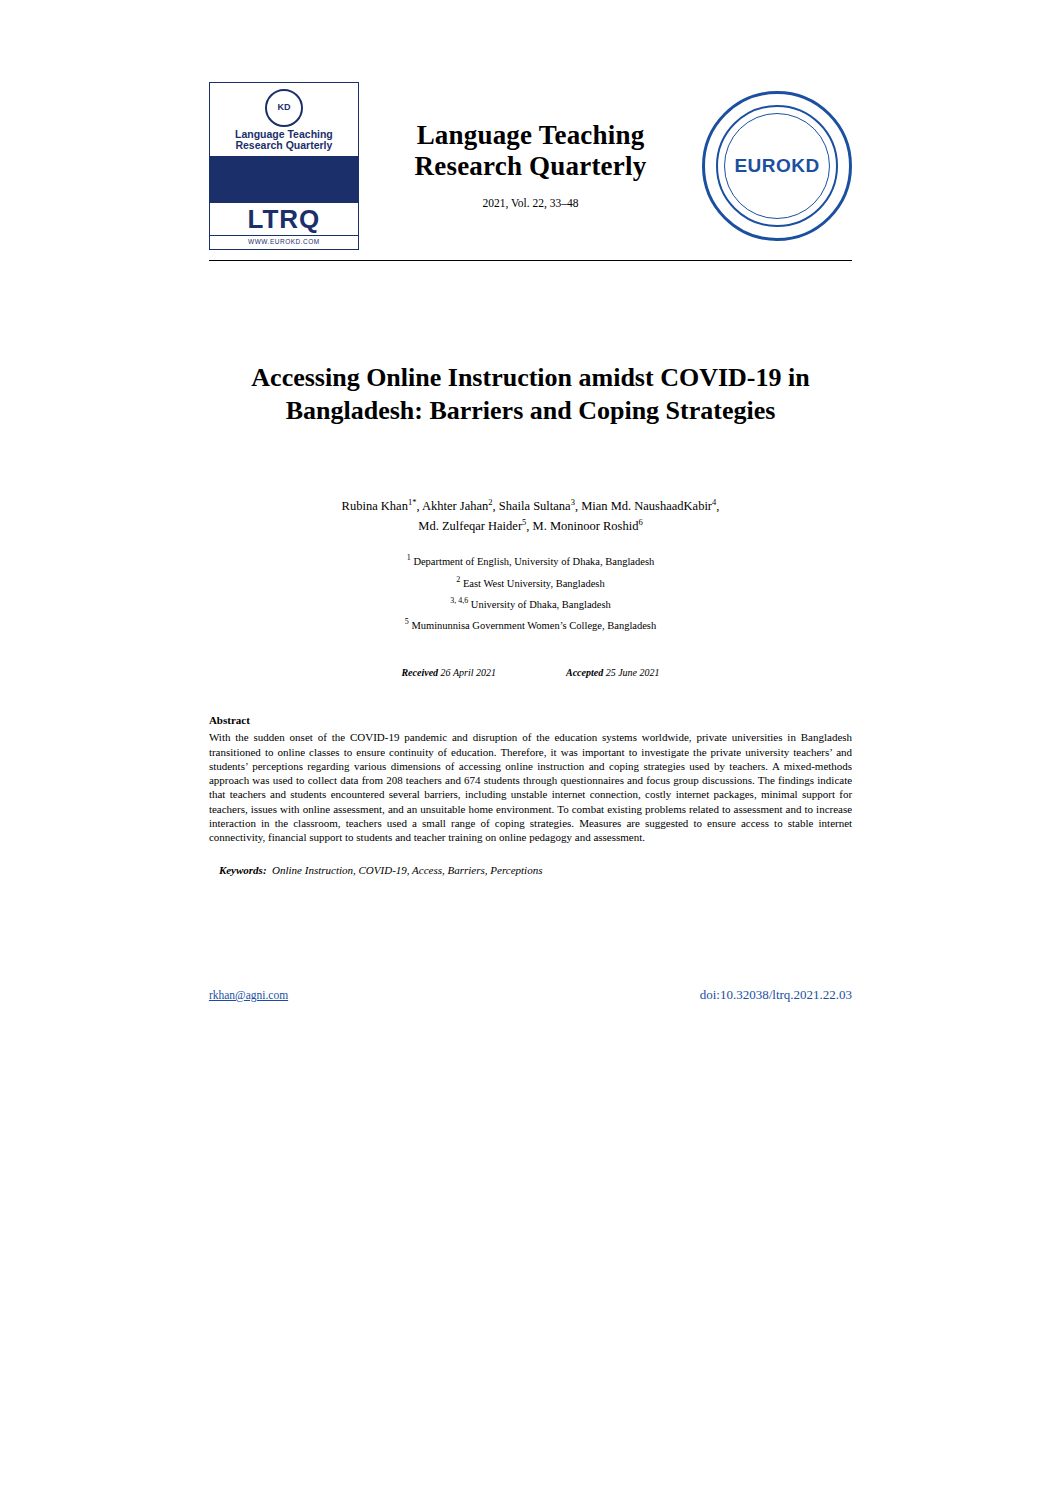KD
Language Teaching
Research Quarterly
LTRQ
WWW.EUROKD.COM
Language Teaching
Research Quarterly
2021, Vol. 22, 33–48
EUROKD
Accessing Online Instruction amidst COVID-19 in Bangladesh: Barriers and Coping Strategies
Rubina Khan1*, Akhter Jahan2, Shaila Sultana3, Mian Md. NaushaadKabir4,
Md. Zulfeqar Haider5, M. Moninoor Roshid6
1 Department of English, University of Dhaka, Bangladesh
2 East West University, Bangladesh
3, 4,6 University of Dhaka, Bangladesh
5 Muminunnisa Government Women’s College, Bangladesh
Received 26 April 2021 Accepted 25 June 2021
Abstract
With the sudden onset of the COVID-19 pandemic and disruption of the education systems worldwide, private universities in Bangladesh transitioned to online classes to ensure continuity of education. Therefore, it was important to investigate the private university teachers’ and students’ perceptions regarding various dimensions of accessing online instruction and coping strategies used by teachers. A mixed-methods approach was used to collect data from 208 teachers and 674 students through questionnaires and focus group discussions. The findings indicate that teachers and students encountered several barriers, including unstable internet connection, costly internet packages, minimal support for teachers, issues with online assessment, and an unsuitable home environment. To combat existing problems related to assessment and to increase interaction in the classroom, teachers used a small range of coping strategies. Measures are suggested to ensure access to stable internet connectivity, financial support to students and teacher training on online pedagogy and assessment.
Keywords: Online Instruction, COVID-19, Access, Barriers, Perceptions
rkhan@agni.com doi:10.32038/ltrq.2021.22.03